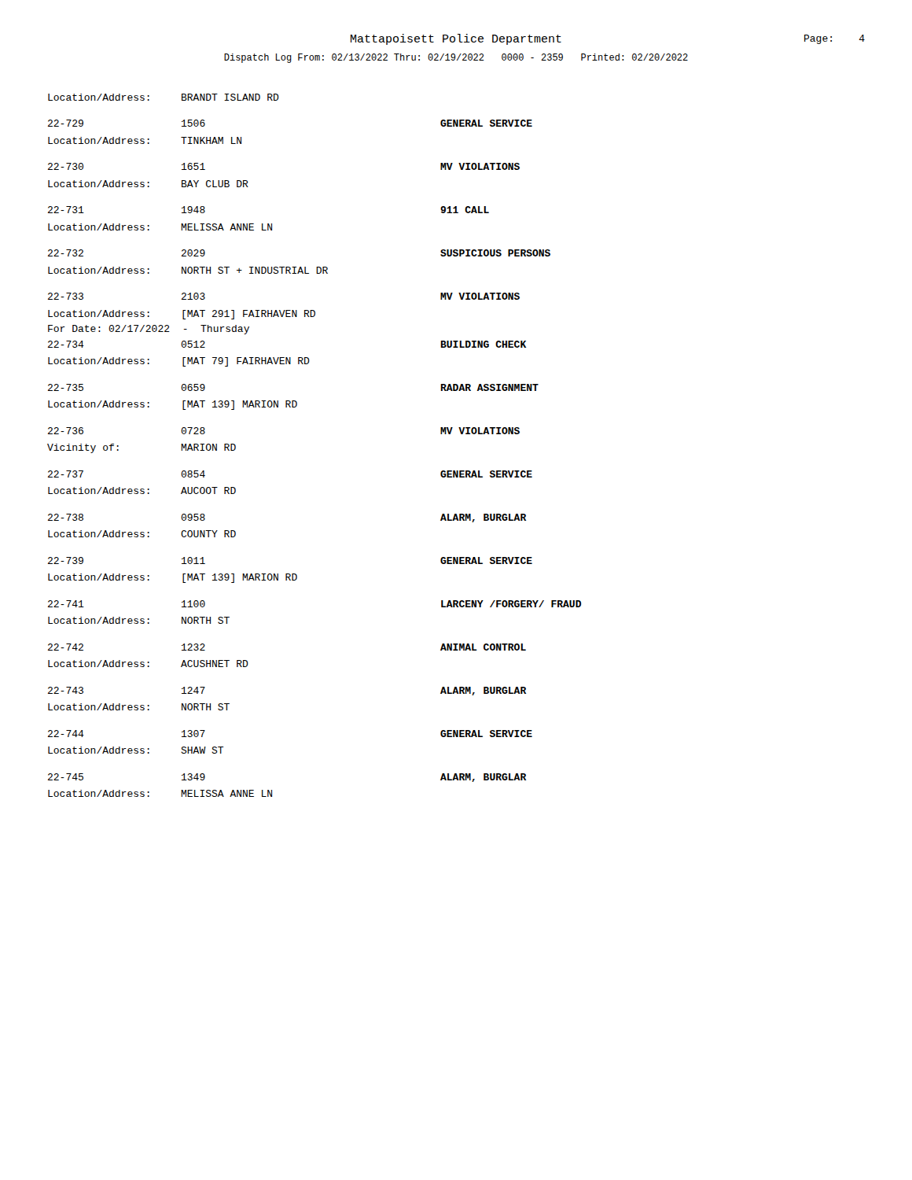Page: 4
Mattapoisett Police Department
Dispatch Log From: 02/13/2022 Thru: 02/19/2022 0000 - 2359 Printed: 02/20/2022
| Location/Address: | BRANDT ISLAND RD | |
| 22-729 | 1506 | GENERAL SERVICE |
| Location/Address: | TINKHAM LN | |
| 22-730 | 1651 | MV VIOLATIONS |
| Location/Address: | BAY CLUB DR | |
| 22-731 | 1948 | 911 CALL |
| Location/Address: | MELISSA ANNE LN | |
| 22-732 | 2029 | SUSPICIOUS PERSONS |
| Location/Address: | NORTH ST + INDUSTRIAL DR | |
| 22-733 | 2103 | MV VIOLATIONS |
| Location/Address: | [MAT 291] FAIRHAVEN RD | |
| For Date: 02/17/2022 - Thursday |
| 22-734 | 0512 | BUILDING CHECK |
| Location/Address: | [MAT 79] FAIRHAVEN RD | |
| 22-735 | 0659 | RADAR ASSIGNMENT |
| Location/Address: | [MAT 139] MARION RD | |
| 22-736 | 0728 | MV VIOLATIONS |
| Vicinity of: | MARION RD | |
| 22-737 | 0854 | GENERAL SERVICE |
| Location/Address: | AUCOOT RD | |
| 22-738 | 0958 | ALARM, BURGLAR |
| Location/Address: | COUNTY RD | |
| 22-739 | 1011 | GENERAL SERVICE |
| Location/Address: | [MAT 139] MARION RD | |
| 22-741 | 1100 | LARCENY /FORGERY/ FRAUD |
| Location/Address: | NORTH ST | |
| 22-742 | 1232 | ANIMAL CONTROL |
| Location/Address: | ACUSHNET RD | |
| 22-743 | 1247 | ALARM, BURGLAR |
| Location/Address: | NORTH ST | |
| 22-744 | 1307 | GENERAL SERVICE |
| Location/Address: | SHAW ST | |
| 22-745 | 1349 | ALARM, BURGLAR |
| Location/Address: | MELISSA ANNE LN | |